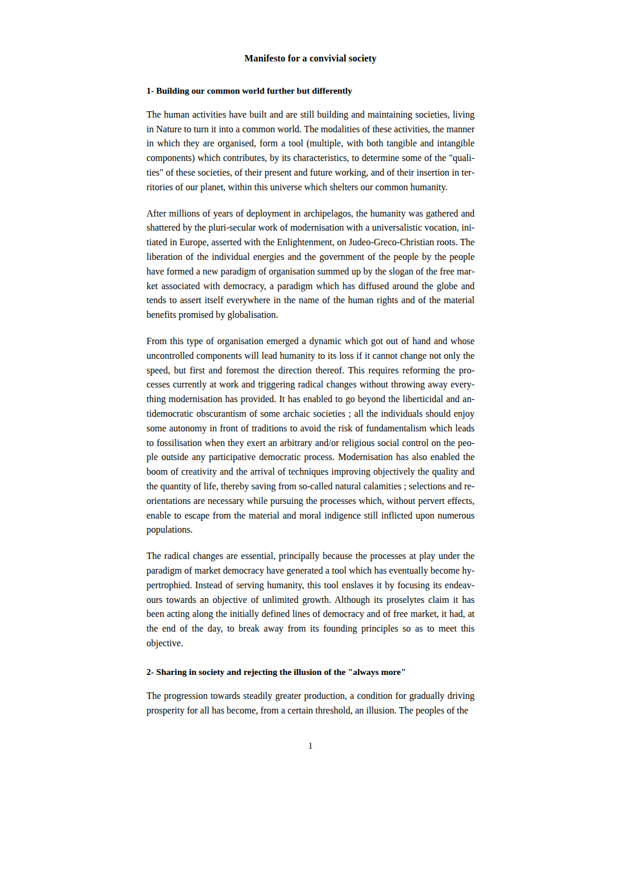Manifesto for a convivial society
1- Building our common world further but differently
The human activities have built and are still building and maintaining societies, living in Nature to turn it into a common world. The modalities of these activities, the manner in which they are organised, form a tool (multiple, with both tangible and intangible components) which contributes, by its characteristics, to determine some of the "qualities" of these societies, of their present and future working, and of their insertion in territories of our planet, within this universe which shelters our common humanity.
After millions of years of deployment in archipelagos, the humanity was gathered and shattered by the pluri-secular work of modernisation with a universalistic vocation, initiated in Europe, asserted with the Enlightenment, on Judeo-Greco-Christian roots. The liberation of the individual energies and the government of the people by the people have formed a new paradigm of organisation summed up by the slogan of the free market associated with democracy, a paradigm which has diffused around the globe and tends to assert itself everywhere in the name of the human rights and of the material benefits promised by globalisation.
From this type of organisation emerged a dynamic which got out of hand and whose uncontrolled components will lead humanity to its loss if it cannot change not only the speed, but first and foremost the direction thereof. This requires reforming the processes currently at work and triggering radical changes without throwing away everything modernisation has provided. It has enabled to go beyond the liberticidal and antidemocratic obscurantism of some archaic societies ; all the individuals should enjoy some autonomy in front of traditions to avoid the risk of fundamentalism which leads to fossilisation when they exert an arbitrary and/or religious social control on the people outside any participative democratic process. Modernisation has also enabled the boom of creativity and the arrival of techniques improving objectively the quality and the quantity of life, thereby saving from so-called natural calamities ; selections and reorientations are necessary while pursuing the processes which, without pervert effects, enable to escape from the material and moral indigence still inflicted upon numerous populations.
The radical changes are essential, principally because the processes at play under the paradigm of market democracy have generated a tool which has eventually become hypertrophied. Instead of serving humanity, this tool enslaves it by focusing its endeavours towards an objective of unlimited growth. Although its proselytes claim it has been acting along the initially defined lines of democracy and of free market, it had, at the end of the day, to break away from its founding principles so as to meet this objective.
2- Sharing in society and rejecting the illusion of the "always more"
The progression towards steadily greater production, a condition for gradually driving prosperity for all has become, from a certain threshold, an illusion. The peoples of the
1